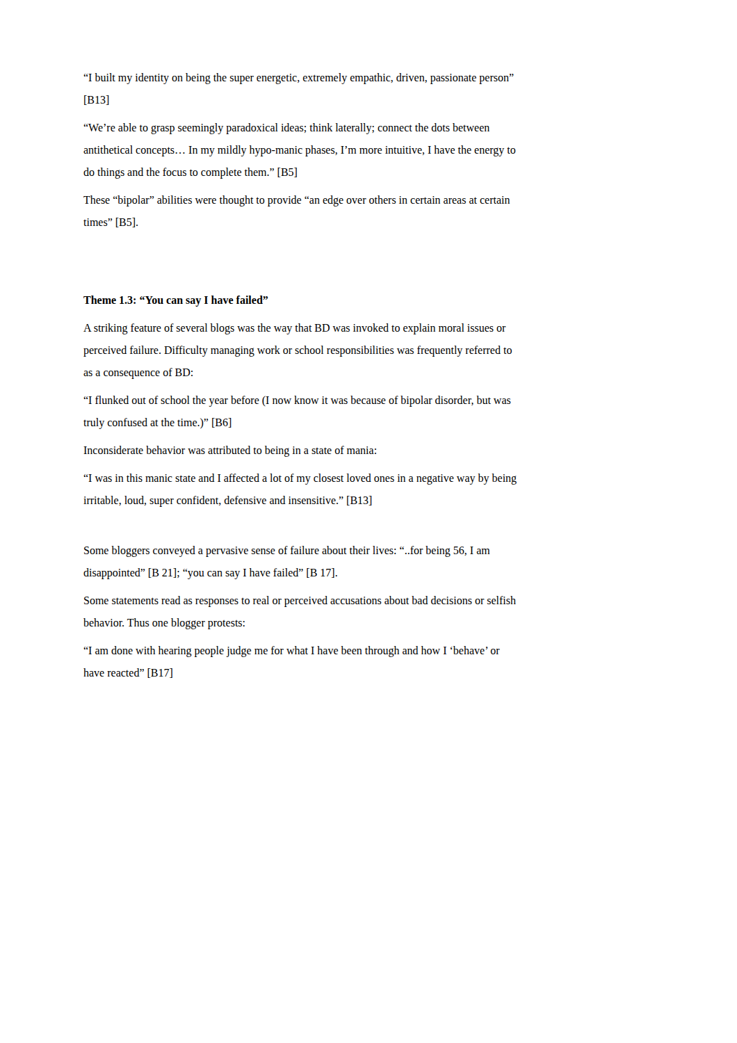“I built my identity on being the super energetic, extremely empathic, driven, passionate person” [B13]
“We’re able to grasp seemingly paradoxical ideas; think laterally; connect the dots between antithetical concepts… In my mildly hypo-manic phases, I’m more intuitive, I have the energy to do things and the focus to complete them.” [B5]
These “bipolar” abilities were thought to provide “an edge over others in certain areas at certain times” [B5].
Theme 1.3: “You can say I have failed”
A striking feature of several blogs was the way that BD was invoked to explain moral issues or perceived failure. Difficulty managing work or school responsibilities was frequently referred to as a consequence of BD:
“I flunked out of school the year before (I now know it was because of bipolar disorder, but was truly confused at the time.)” [B6]
Inconsiderate behavior was attributed to being in a state of mania:
“I was in this manic state and I affected a lot of my closest loved ones in a negative way by being irritable, loud, super confident, defensive and insensitive.” [B13]
Some bloggers conveyed a pervasive sense of failure about their lives: “..for being 56, I am disappointed” [B 21]; “you can say I have failed” [B 17].
Some statements read as responses to real or perceived accusations about bad decisions or selfish behavior. Thus one blogger protests:
“I am done with hearing people judge me for what I have been through and how I ‘behave’ or have reacted” [B17]